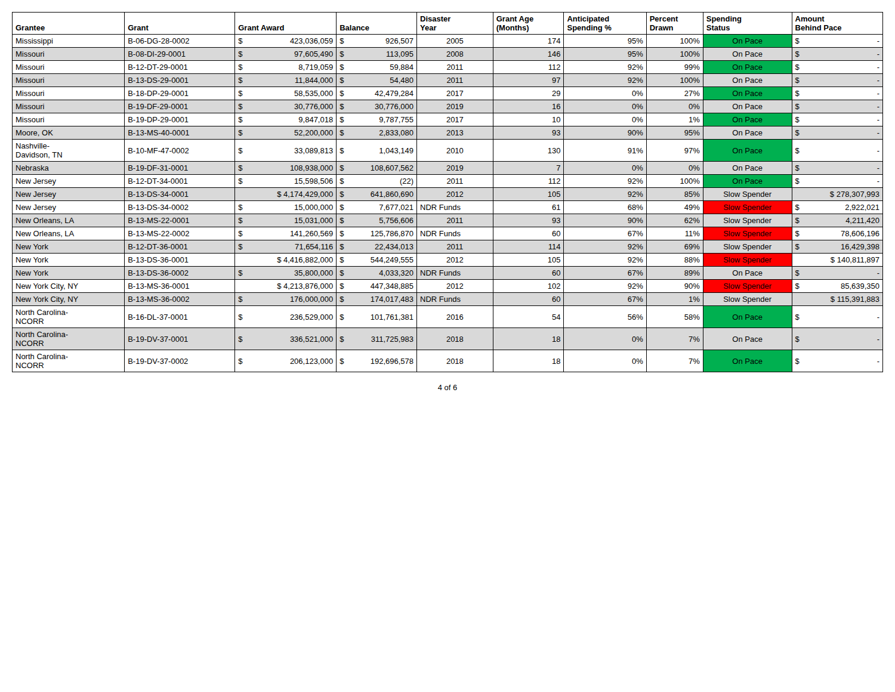| Grantee | Grant | Grant Award | Balance | Disaster Year | Grant Age (Months) | Anticipated Spending % | Percent Drawn | Spending Status | Amount Behind Pace |
| --- | --- | --- | --- | --- | --- | --- | --- | --- | --- |
| Mississippi | B-06-DG-28-0002 | $ 423,036,059 | $ 926,507 | 2005 | 174 | 95% | 100% | On Pace | $ - |
| Missouri | B-08-DI-29-0001 | $ 97,605,490 | $ 113,095 | 2008 | 146 | 95% | 100% | On Pace | $ - |
| Missouri | B-12-DT-29-0001 | $ 8,719,059 | $ 59,884 | 2011 | 112 | 92% | 99% | On Pace | $ - |
| Missouri | B-13-DS-29-0001 | $ 11,844,000 | $ 54,480 | 2011 | 97 | 92% | 100% | On Pace | $ - |
| Missouri | B-18-DP-29-0001 | $ 58,535,000 | $ 42,479,284 | 2017 | 29 | 0% | 27% | On Pace | $ - |
| Missouri | B-19-DF-29-0001 | $ 30,776,000 | $ 30,776,000 | 2019 | 16 | 0% | 0% | On Pace | $ - |
| Missouri | B-19-DP-29-0001 | $ 9,847,018 | $ 9,787,755 | 2017 | 10 | 0% | 1% | On Pace | $ - |
| Moore, OK | B-13-MS-40-0001 | $ 52,200,000 | $ 2,833,080 | 2013 | 93 | 90% | 95% | On Pace | $ - |
| Nashville- Davidson, TN | B-10-MF-47-0002 | $ 33,089,813 | $ 1,043,149 | 2010 | 130 | 91% | 97% | On Pace | $ - |
| Nebraska | B-19-DF-31-0001 | $ 108,938,000 | $ 108,607,562 | 2019 | 7 | 0% | 0% | On Pace | $ - |
| New Jersey | B-12-DT-34-0001 | $ 15,598,506 | $ (22) | 2011 | 112 | 92% | 100% | On Pace | $ - |
| New Jersey | B-13-DS-34-0001 | $ 4,174,429,000 | $ 641,860,690 | 2012 | 105 | 92% | 85% | Slow Spender | $ 278,307,993 |
| New Jersey | B-13-DS-34-0002 | $ 15,000,000 | $ 7,677,021 | NDR Funds | 61 | 68% | 49% | Slow Spender | $ 2,922,021 |
| New Orleans, LA | B-13-MS-22-0001 | $ 15,031,000 | $ 5,756,606 | 2011 | 93 | 90% | 62% | Slow Spender | $ 4,211,420 |
| New Orleans, LA | B-13-MS-22-0002 | $ 141,260,569 | $ 125,786,870 | NDR Funds | 60 | 67% | 11% | Slow Spender | $ 78,606,196 |
| New York | B-12-DT-36-0001 | $ 71,654,116 | $ 22,434,013 | 2011 | 114 | 92% | 69% | Slow Spender | $ 16,429,398 |
| New York | B-13-DS-36-0001 | $ 4,416,882,000 | $ 544,249,555 | 2012 | 105 | 92% | 88% | Slow Spender | $ 140,811,897 |
| New York | B-13-DS-36-0002 | $ 35,800,000 | $ 4,033,320 | NDR Funds | 60 | 67% | 89% | On Pace | $ - |
| New York City, NY | B-13-MS-36-0001 | $ 4,213,876,000 | $ 447,348,885 | 2012 | 102 | 92% | 90% | Slow Spender | $ 85,639,350 |
| New York City, NY | B-13-MS-36-0002 | $ 176,000,000 | $ 174,017,483 | NDR Funds | 60 | 67% | 1% | Slow Spender | $ 115,391,883 |
| North Carolina- NCORR | B-16-DL-37-0001 | $ 236,529,000 | $ 101,761,381 | 2016 | 54 | 56% | 58% | On Pace | $ - |
| North Carolina- NCORR | B-19-DV-37-0001 | $ 336,521,000 | $ 311,725,983 | 2018 | 18 | 0% | 7% | On Pace | $ - |
| North Carolina- NCORR | B-19-DV-37-0002 | $ 206,123,000 | $ 192,696,578 | 2018 | 18 | 0% | 7% | On Pace | $ - |
4 of 6